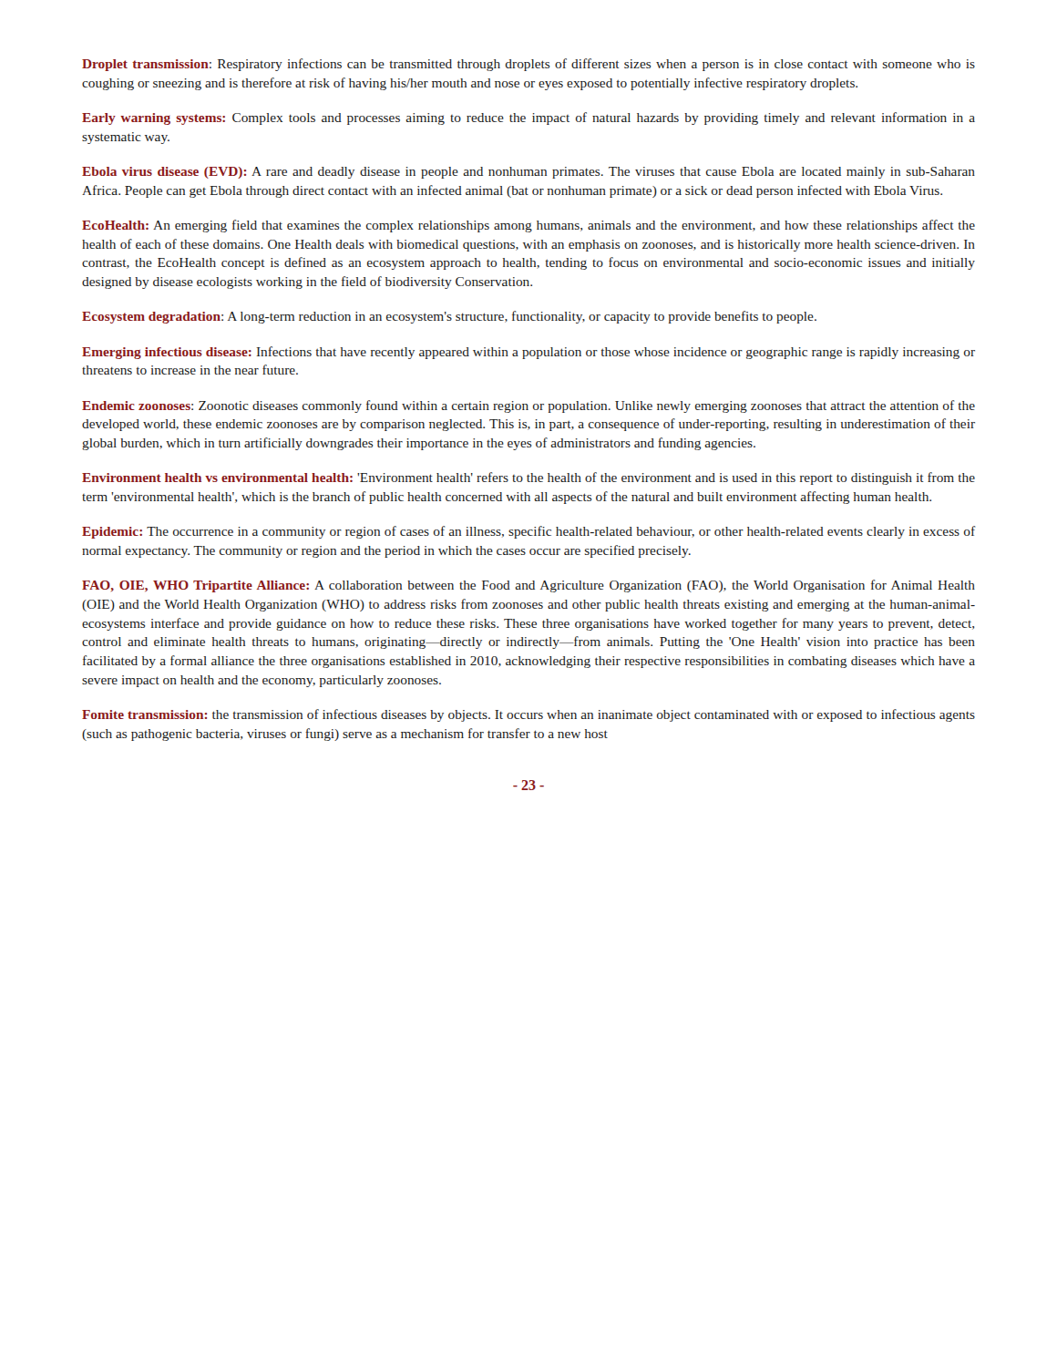Droplet transmission: Respiratory infections can be transmitted through droplets of different sizes when a person is in close contact with someone who is coughing or sneezing and is therefore at risk of having his/her mouth and nose or eyes exposed to potentially infective respiratory droplets.
Early warning systems: Complex tools and processes aiming to reduce the impact of natural hazards by providing timely and relevant information in a systematic way.
Ebola virus disease (EVD): A rare and deadly disease in people and nonhuman primates. The viruses that cause Ebola are located mainly in sub-Saharan Africa. People can get Ebola through direct contact with an infected animal (bat or nonhuman primate) or a sick or dead person infected with Ebola Virus.
EcoHealth: An emerging field that examines the complex relationships among humans, animals and the environment, and how these relationships affect the health of each of these domains. One Health deals with biomedical questions, with an emphasis on zoonoses, and is historically more health science-driven. In contrast, the EcoHealth concept is defined as an ecosystem approach to health, tending to focus on environmental and socio-economic issues and initially designed by disease ecologists working in the field of biodiversity Conservation.
Ecosystem degradation: A long-term reduction in an ecosystem's structure, functionality, or capacity to provide benefits to people.
Emerging infectious disease: Infections that have recently appeared within a population or those whose incidence or geographic range is rapidly increasing or threatens to increase in the near future.
Endemic zoonoses: Zoonotic diseases commonly found within a certain region or population. Unlike newly emerging zoonoses that attract the attention of the developed world, these endemic zoonoses are by comparison neglected. This is, in part, a consequence of under-reporting, resulting in underestimation of their global burden, which in turn artificially downgrades their importance in the eyes of administrators and funding agencies.
Environment health vs environmental health: 'Environment health' refers to the health of the environment and is used in this report to distinguish it from the term 'environmental health', which is the branch of public health concerned with all aspects of the natural and built environment affecting human health.
Epidemic: The occurrence in a community or region of cases of an illness, specific health-related behaviour, or other health-related events clearly in excess of normal expectancy. The community or region and the period in which the cases occur are specified precisely.
FAO, OIE, WHO Tripartite Alliance: A collaboration between the Food and Agriculture Organization (FAO), the World Organisation for Animal Health (OIE) and the World Health Organization (WHO) to address risks from zoonoses and other public health threats existing and emerging at the human-animal-ecosystems interface and provide guidance on how to reduce these risks. These three organisations have worked together for many years to prevent, detect, control and eliminate health threats to humans, originating—directly or indirectly—from animals. Putting the 'One Health' vision into practice has been facilitated by a formal alliance the three organisations established in 2010, acknowledging their respective responsibilities in combating diseases which have a severe impact on health and the economy, particularly zoonoses.
Fomite transmission: the transmission of infectious diseases by objects. It occurs when an inanimate object contaminated with or exposed to infectious agents (such as pathogenic bacteria, viruses or fungi) serve as a mechanism for transfer to a new host
- 23 -